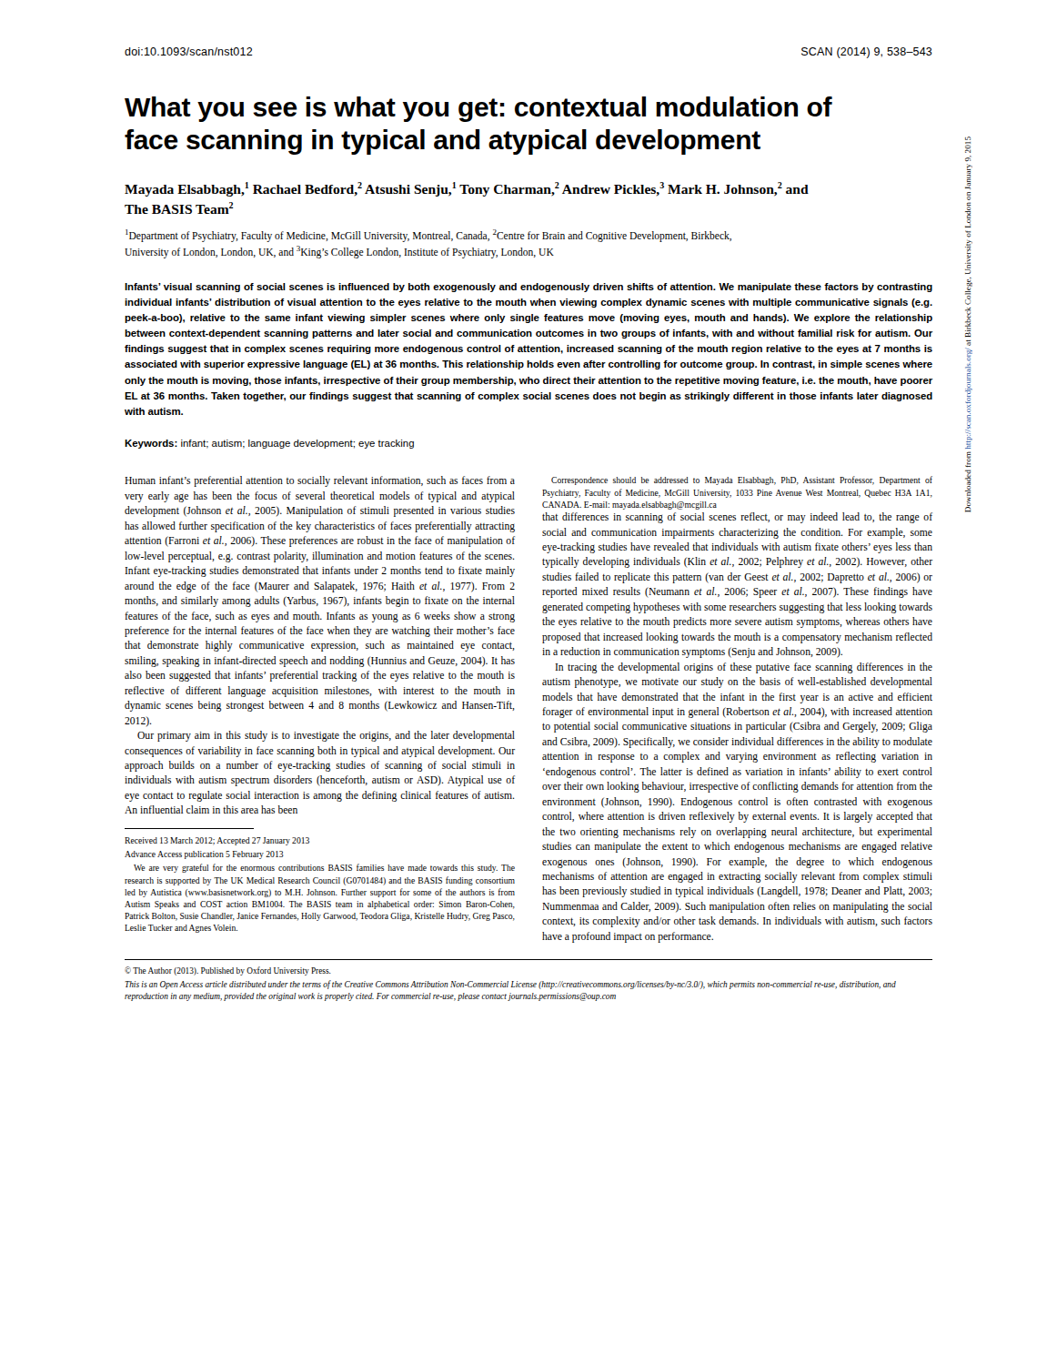Downloaded from http://scan.oxfordjournals.org/ at Birkbeck College, University of London on January 9, 2015
doi:10.1093/scan/nst012
SCAN (2014) 9, 538–543
What you see is what you get: contextual modulation of
face scanning in typical and atypical development
Mayada Elsabbagh,1 Rachael Bedford,2 Atsushi Senju,1 Tony Charman,2 Andrew Pickles,3 Mark H. Johnson,2 and
The BASIS Team2
1Department of Psychiatry, Faculty of Medicine, McGill University, Montreal, Canada, 2Centre for Brain and Cognitive Development, Birkbeck,
University of London, London, UK, and 3King’s College London, Institute of Psychiatry, London, UK
Infants’ visual scanning of social scenes is influenced by both exogenously and endogenously driven shifts of attention. We manipulate these factors by contrasting individual infants’ distribution of visual attention to the eyes relative to the mouth when viewing complex dynamic scenes with multiple communicative signals (e.g. peek-a-boo), relative to the same infant viewing simpler scenes where only single features move (moving eyes, mouth and hands). We explore the relationship between context-dependent scanning patterns and later social and communication outcomes in two groups of infants, with and without familial risk for autism. Our findings suggest that in complex scenes requiring more endogenous control of attention, increased scanning of the mouth region relative to the eyes at 7 months is associated with superior expressive language (EL) at 36 months. This relationship holds even after controlling for outcome group. In contrast, in simple scenes where only the mouth is moving, those infants, irrespective of their group membership, who direct their attention to the repetitive moving feature, i.e. the mouth, have poorer EL at 36 months. Taken together, our findings suggest that scanning of complex social scenes does not begin as strikingly different in those infants later diagnosed with autism.
Keywords: infant; autism; language development; eye tracking
Human infant’s preferential attention to socially relevant information, such as faces from a very early age has been the focus of several theoretical models of typical and atypical development (Johnson et al., 2005). Manipulation of stimuli presented in various studies has allowed further specification of the key characteristics of faces preferentially attracting attention (Farroni et al., 2006). These preferences are robust in the face of manipulation of low-level perceptual, e.g. contrast polarity, illumination and motion features of the scenes. Infant eye-tracking studies demonstrated that infants under 2 months tend to fixate mainly around the edge of the face (Maurer and Salapatek, 1976; Haith et al., 1977). From 2 months, and similarly among adults (Yarbus, 1967), infants begin to fixate on the internal features of the face, such as eyes and mouth. Infants as young as 6 weeks show a strong preference for the internal features of the face when they are watching their mother’s face that demonstrate highly communicative expression, such as maintained eye contact, smiling, speaking in infant-directed speech and nodding (Hunnius and Geuze, 2004). It has also been suggested that infants’ preferential tracking of the eyes relative to the mouth is reflective of different language acquisition milestones, with interest to the mouth in dynamic scenes being strongest between 4 and 8 months (Lewkowicz and Hansen-Tift, 2012).
Our primary aim in this study is to investigate the origins, and the later developmental consequences of variability in face scanning both in typical and atypical development. Our approach builds on a number of eye-tracking studies of scanning of social stimuli in individuals with autism spectrum disorders (henceforth, autism or ASD). Atypical use of eye contact to regulate social interaction is among the defining clinical features of autism. An influential claim in this area has been
Received 13 March 2012; Accepted 27 January 2013
Advance Access publication 5 February 2013
We are very grateful for the enormous contributions BASIS families have made towards this study. The research is supported by The UK Medical Research Council (G0701484) and the BASIS funding consortium led by Autistica (www.basisnetwork.org) to M.H. Johnson. Further support for some of the authors is from Autism Speaks and COST action BM1004. The BASIS team in alphabetical order: Simon Baron-Cohen, Patrick Bolton, Susie Chandler, Janice Fernandes, Holly Garwood, Teodora Gliga, Kristelle Hudry, Greg Pasco, Leslie Tucker and Agnes Volein.
Correspondence should be addressed to Mayada Elsabbagh, PhD, Assistant Professor, Department of Psychiatry, Faculty of Medicine, McGill University, 1033 Pine Avenue West Montreal, Quebec H3A 1A1, CANADA. E-mail: mayada.elsabbagh@mcgill.ca
that differences in scanning of social scenes reflect, or may indeed lead to, the range of social and communication impairments characterizing the condition. For example, some eye-tracking studies have revealed that individuals with autism fixate others’ eyes less than typically developing individuals (Klin et al., 2002; Pelphrey et al., 2002). However, other studies failed to replicate this pattern (van der Geest et al., 2002; Dapretto et al., 2006) or reported mixed results (Neumann et al., 2006; Speer et al., 2007). These findings have generated competing hypotheses with some researchers suggesting that less looking towards the eyes relative to the mouth predicts more severe autism symptoms, whereas others have proposed that increased looking towards the mouth is a compensatory mechanism reflected in a reduction in communication symptoms (Senju and Johnson, 2009).
In tracing the developmental origins of these putative face scanning differences in the autism phenotype, we motivate our study on the basis of well-established developmental models that have demonstrated that the infant in the first year is an active and efficient forager of environmental input in general (Robertson et al., 2004), with increased attention to potential social communicative situations in particular (Csibra and Gergely, 2009; Gliga and Csibra, 2009). Specifically, we consider individual differences in the ability to modulate attention in response to a complex and varying environment as reflecting variation in ‘endogenous control’. The latter is defined as variation in infants’ ability to exert control over their own looking behaviour, irrespective of conflicting demands for attention from the environment (Johnson, 1990). Endogenous control is often contrasted with exogenous control, where attention is driven reflexively by external events. It is largely accepted that the two orienting mechanisms rely on overlapping neural architecture, but experimental studies can manipulate the extent to which endogenous mechanisms are engaged relative exogenous ones (Johnson, 1990). For example, the degree to which endogenous mechanisms of attention are engaged in extracting socially relevant from complex stimuli has been previously studied in typical individuals (Langdell, 1978; Deaner and Platt, 2003; Nummenmaa and Calder, 2009). Such manipulation often relies on manipulating the social context, its complexity and/or other task demands. In individuals with autism, such factors have a profound impact on performance.
© The Author (2013). Published by Oxford University Press.
This is an Open Access article distributed under the terms of the Creative Commons Attribution Non-Commercial License (http://creativecommons.org/licenses/by-nc/3.0/), which permits non-commercial re-use, distribution, and reproduction in any medium, provided the original work is properly cited. For commercial re-use, please contact journals.permissions@oup.com